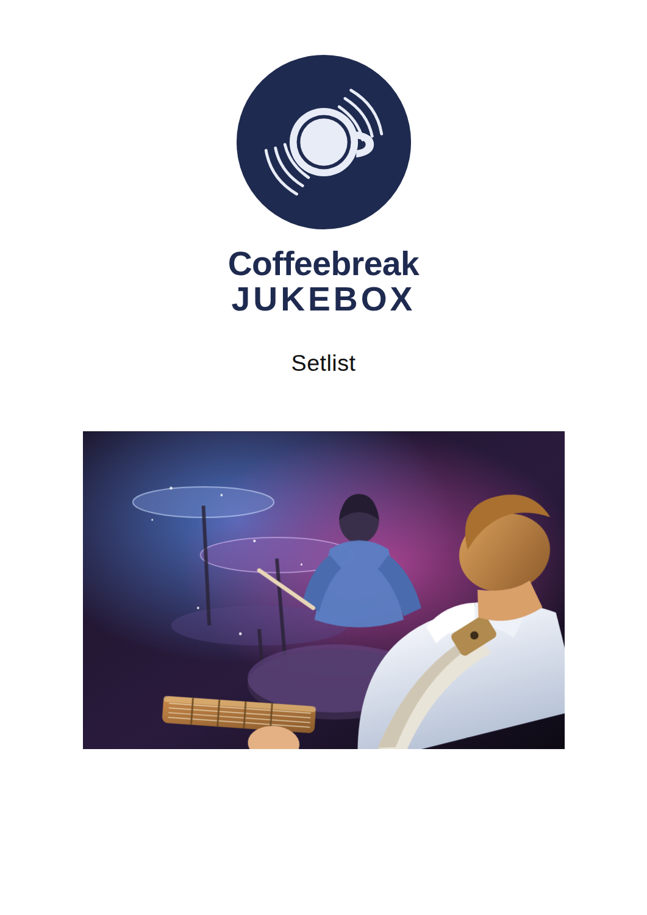Coffeebreak JUKEBOX
Setlist